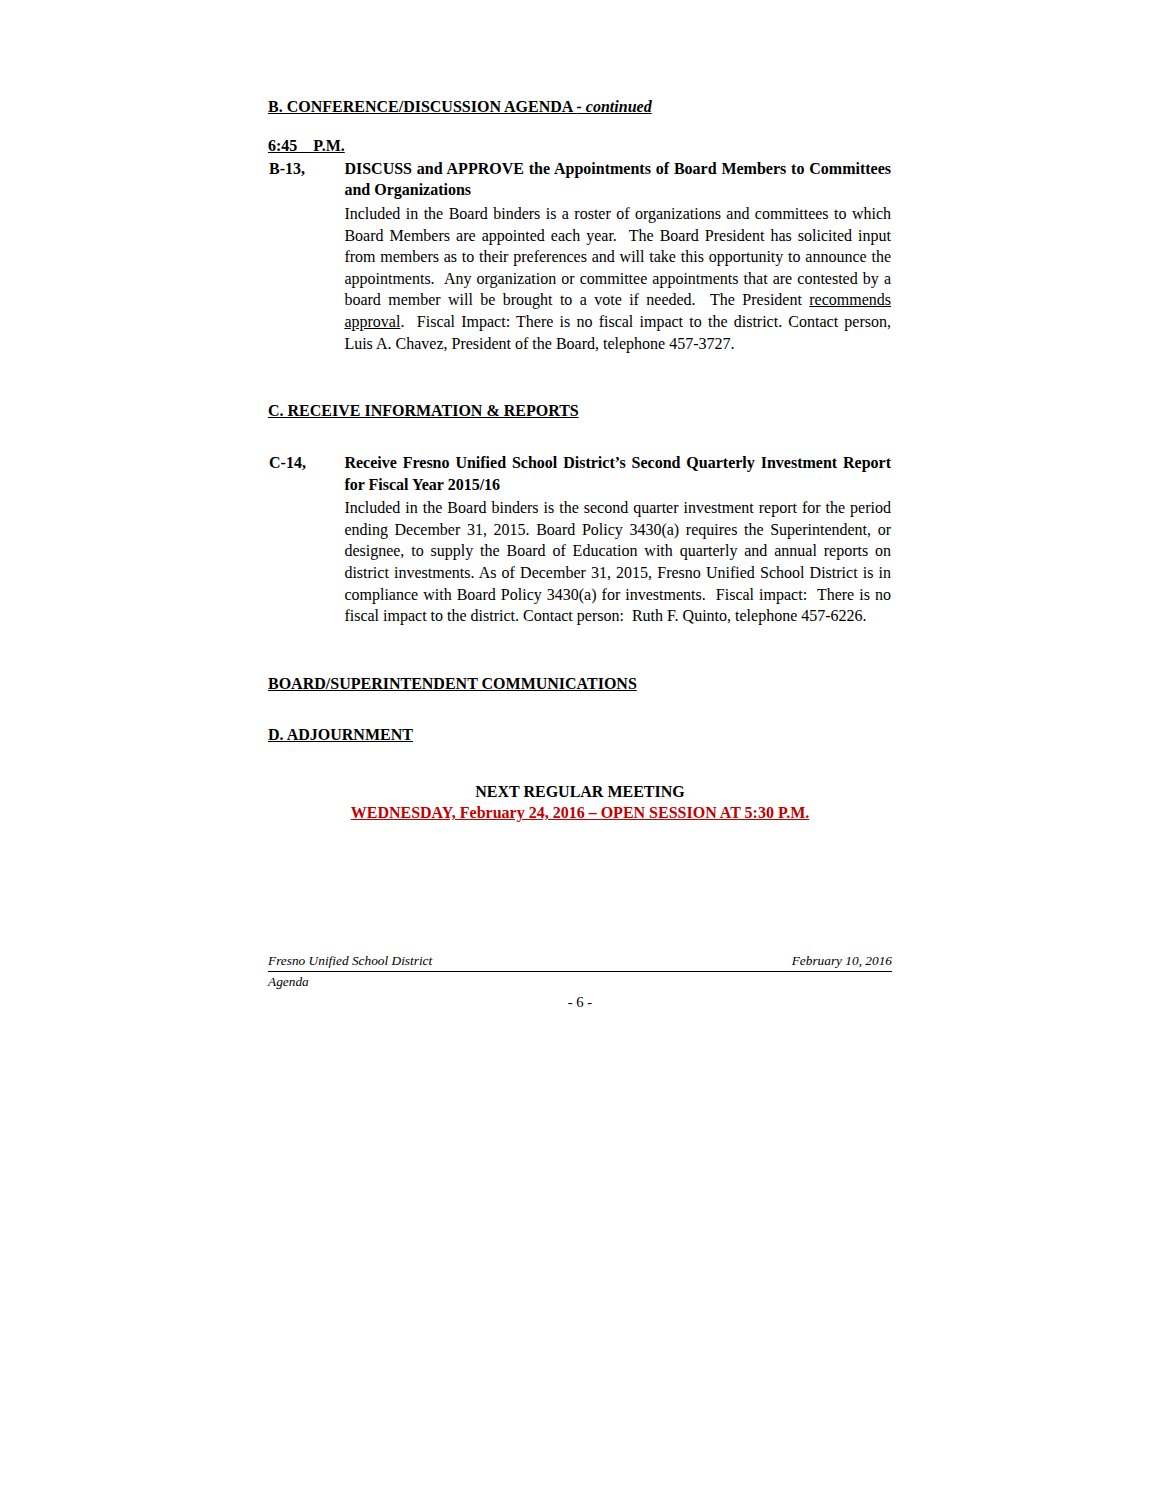B. CONFERENCE/DISCUSSION AGENDA - continued
6:45 P.M.
| B-13, | DISCUSS and APPROVE the Appointments of Board Members to Committees and Organizations |
| | Included in the Board binders is a roster of organizations and committees to which Board Members are appointed each year. The Board President has solicited input from members as to their preferences and will take this opportunity to announce the appointments. Any organization or committee appointments that are contested by a board member will be brought to a vote if needed. The President recommends approval . Fiscal Impact: There is no fiscal impact to the district. Contact person, Luis A. Chavez, President of the Board, telephone 457-3727. |
C. RECEIVE INFORMATION & REPORTS
| C-14, | Receive Fresno Unified School District’s Second Quarterly Investment Report for Fiscal Year 2015/16 |
| | Included in the Board binders is the second quarter investment report for the period ending December 31, 2015. Board Policy 3430(a) requires the Superintendent, or designee, to supply the Board of Education with quarterly and annual reports on district investments. As of December 31, 2015, Fresno Unified School District is in compliance with Board Policy 3430(a) for investments. Fiscal impact: There is no fiscal impact to the district. Contact person: Ruth F. Quinto, telephone 457-6226. |
BOARD/SUPERINTENDENT COMMUNICATIONS
D. ADJOURNMENT
NEXT REGULAR MEETING
WEDNESDAY, February 24, 2016 – OPEN SESSION AT 5:30 P.M.
Fresno Unified School District February 10, 2016
Agenda
- 6 -